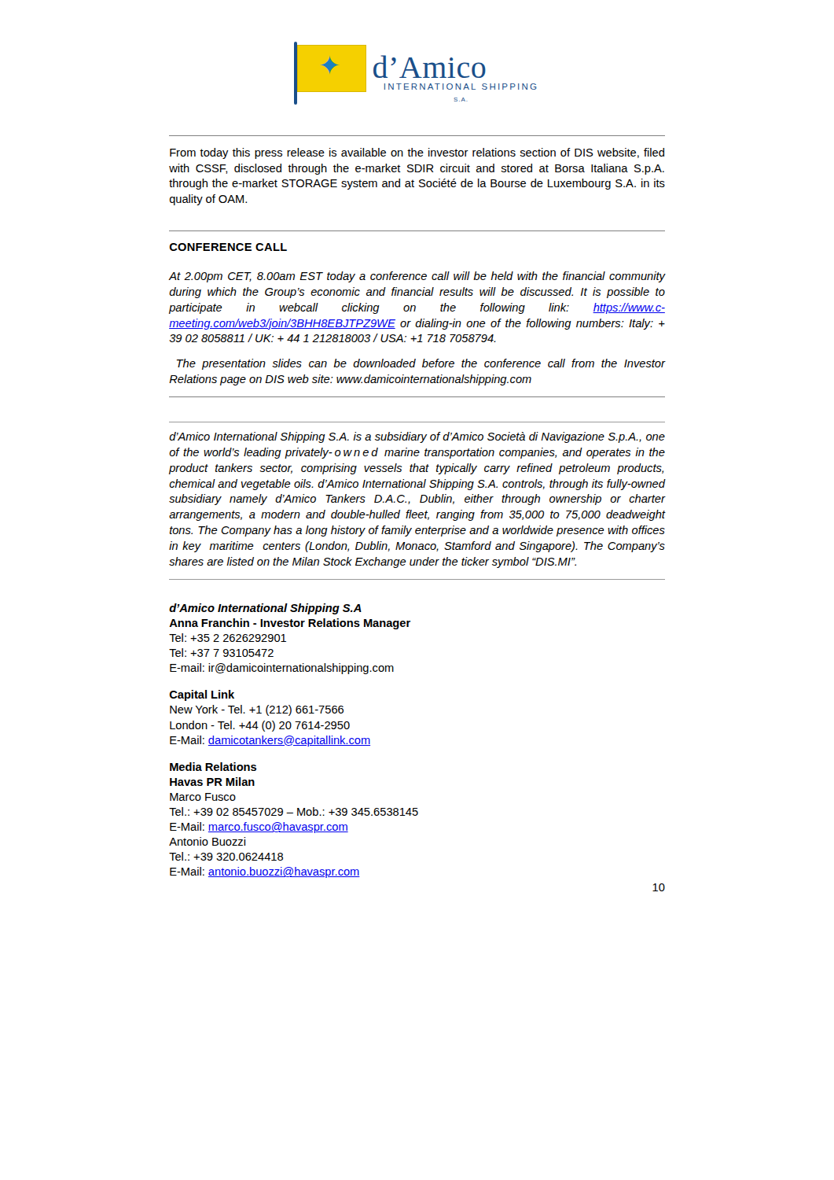d’Amico
International Shipping S.A.
From today this press release is available on the investor relations section of DIS website, filed with CSSF, disclosed through the e-market SDIR circuit and stored at Borsa Italiana S.p.A. through the e-market STORAGE system and at Société de la Bourse de Luxembourg S.A. in its quality of OAM.
CONFERENCE CALL
At 2.00pm CET, 8.00am EST today a conference call will be held with the financial community during which the Group’s economic and financial results will be discussed. It is possible to participate in webcall clicking on the following link: https://www.c-meeting.com/web3/join/3BHH8EBJTPZ9WE or dialing-in one of the following numbers: Italy: + 39 02 8058811 / UK: + 44 1 212818003 / USA: +1 718 7058794.
The presentation slides can be downloaded before the conference call from the Investor Relations page on DIS web site: www.damicointernationalshipping.com
d’Amico International Shipping S.A. is a subsidiary of d’Amico Società di Navigazione S.p.A., one of the world’s leading privately- o w n e d  marine transportation companies, and operates in the product tankers sector, comprising vessels that typically carry refined petroleum products, chemical and vegetable oils. d’Amico International Shipping S.A. controls, through its fully-owned subsidiary namely d’Amico Tankers D.A.C., Dublin, either through ownership or charter arrangements, a modern and double-hulled fleet, ranging from 35,000 to 75,000 deadweight tons. The Company has a long history of family enterprise and a worldwide presence with offices in key maritime centers (London, Dublin, Monaco, Stamford and Singapore). The Company’s shares are listed on the Milan Stock Exchange under the ticker symbol “DIS.MI”.
d’Amico International Shipping S.A
Anna Franchin - Investor Relations Manager
Tel: +35 2 2626292901
Tel: +37 7 93105472
E-mail: ir@damicointernationalshipping.com
Capital Link
New York - Tel. +1 (212) 661-7566
London - Tel. +44 (0) 20 7614-2950
E-Mail: damicotankers@capitallink.com
Media Relations
Havas PR Milan
Marco Fusco
Tel.: +39 02 85457029 – Mob.: +39 345.6538145
E-Mail: marco.fusco@havaspr.com
Antonio Buozzi
Tel.: +39 320.0624418
E-Mail: antonio.buozzi@havaspr.com
10